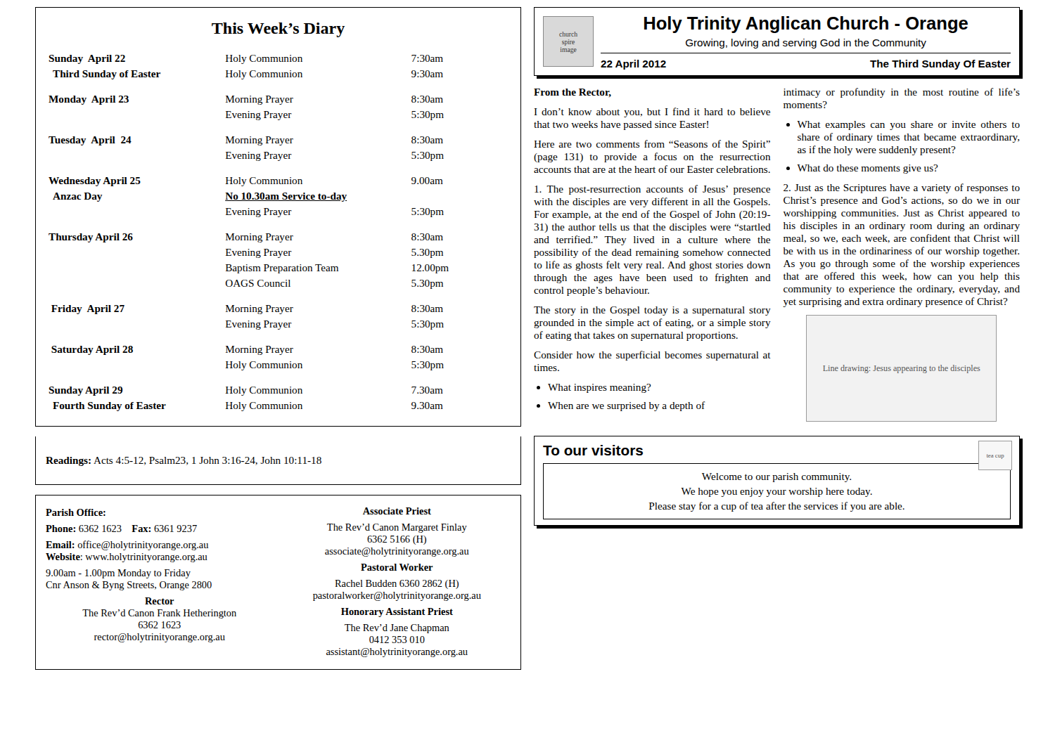This Week’s Diary
| Sunday April 22 | Holy Communion | 7:30am |
| Third Sunday of Easter | Holy Communion | 9:30am |
| Monday April 23 | Morning Prayer | 8:30am |
| | Evening Prayer | 5:30pm |
| Tuesday April 24 | Morning Prayer | 8:30am |
| | Evening Prayer | 5:30pm |
| Wednesday April 25 | Holy Communion | 9.00am |
| Anzac Day | No 10.30am Service to-day | |
| | Evening Prayer | 5:30pm |
| Thursday April 26 | Morning Prayer | 8:30am |
| | Evening Prayer | 5.30pm |
| | Baptism Preparation Team | 12.00pm |
| | OAGS Council | 5.30pm |
| Friday April 27 | Morning Prayer | 8:30am |
| | Evening Prayer | 5:30pm |
| Saturday April 28 | Morning Prayer | 8:30am |
| | Holy Communion | 5:30pm |
| Sunday April 29 | Holy Communion | 7.30am |
| Fourth Sunday of Easter | Holy Communion | 9.30am |
Readings: Acts 4:5-12, Psalm23, 1 John 3:16-24, John 10:11-18
Parish Office:
Phone: 6362 1623 Fax: 6361 9237
Email: office@holytrinityorange.org.au
Website: www.holytrinityorange.org.au
9.00am - 1.00pm Monday to Friday
Cnr Anson & Byng Streets, Orange 2800
Rector
The Rev’d Canon Frank Hetherington
6362 1623
rector@holytrinityorange.org.au
Associate Priest
The Rev’d Canon Margaret Finlay
6362 5166 (H)
associate@holytrinityorange.org.au
Pastoral Worker
Rachel Budden 6360 2862 (H)
pastoralworker@holytrinityorange.org.au
Honorary Assistant Priest
The Rev’d Jane Chapman
0412 353 010
assistant@holytrinityorange.org.au
church
spire
image
Holy Trinity Anglican Church - Orange
Growing, loving and serving God in the Community
22 April 2012 The Third Sunday Of Easter
From the Rector,
I don’t know about you, but I find it hard to believe that two weeks have passed since Easter!
Here are two comments from “Seasons of the Spirit” (page 131) to provide a focus on the resurrection accounts that are at the heart of our Easter celebrations.
1. The post-resurrection accounts of Jesus’ presence with the disciples are very different in all the Gospels. For example, at the end of the Gospel of John (20:19-31) the author tells us that the disciples were “startled and terrified.” They lived in a culture where the possibility of the dead remaining somehow connected to life as ghosts felt very real. And ghost stories down through the ages have been used to frighten and control people’s behaviour.
The story in the Gospel today is a supernatural story grounded in the simple act of eating, or a simple story of eating that takes on supernatural proportions.
Consider how the superficial becomes supernatural at times.
What inspires meaning?
When are we surprised by a depth of
intimacy or profundity in the most routine of life’s moments?
What examples can you share or invite others to share of ordinary times that became extraordinary, as if the holy were suddenly present?
What do these moments give us?
2. Just as the Scriptures have a variety of responses to Christ’s presence and God’s actions, so do we in our worshipping communities. Just as Christ appeared to his disciples in an ordinary room during an ordinary meal, so we, each week, are confident that Christ will be with us in the ordinariness of our worship together. As you go through some of the worship experiences that are offered this week, how can you help this community to experience the ordinary, everyday, and yet surprising and extra ordinary presence of Christ?
Line drawing: Jesus appearing to the disciples
tea cup
To our visitors
Welcome to our parish community.
We hope you enjoy your worship here today.
Please stay for a cup of tea after the services if you are able.